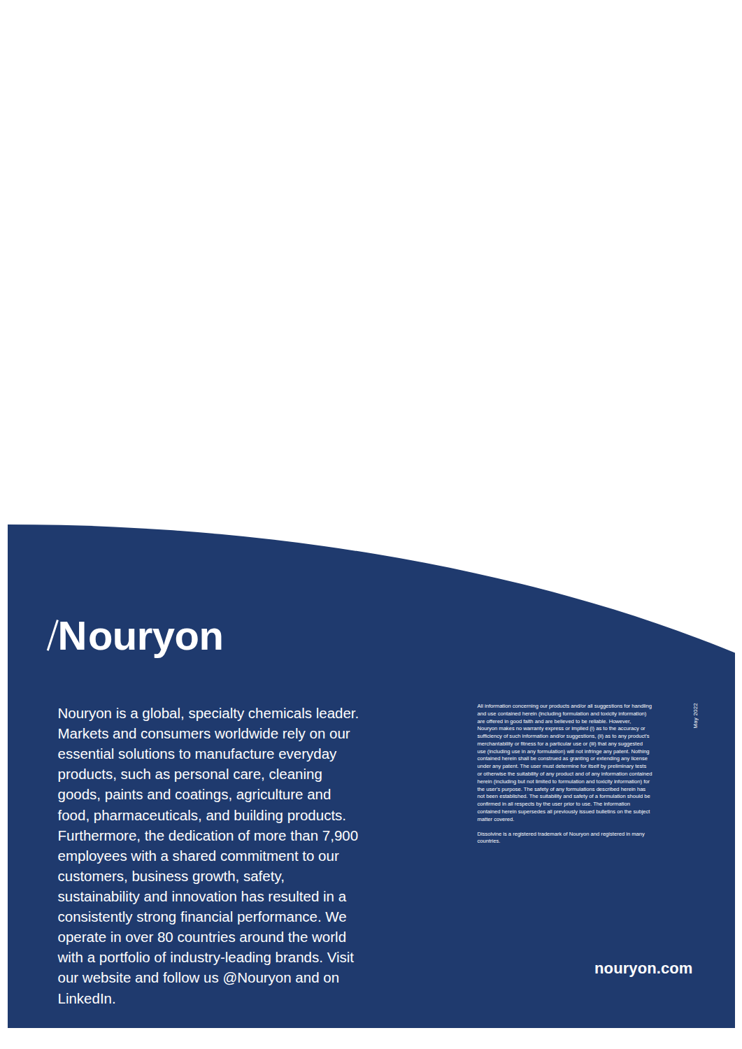Nouryon
Nouryon is a global, specialty chemicals leader. Markets and consumers worldwide rely on our essential solutions to manufacture everyday products, such as personal care, cleaning goods, paints and coatings, agriculture and food, pharmaceuticals, and building products. Furthermore, the dedication of more than 7,900 employees with a shared commitment to our customers, business growth, safety, sustainability and innovation has resulted in a consistently strong financial performance. We operate in over 80 countries around the world with a portfolio of industry-leading brands. Visit our website and follow us @Nouryon and on LinkedIn.
All information concerning our products and/or all suggestions for handling and use contained herein (including formulation and toxicity information) are offered in good faith and are believed to be reliable. However, Nouryon makes no warranty express or implied (i) as to the accuracy or sufficiency of such information and/or suggestions, (ii) as to any product's merchantability or fitness for a particular use or (iii) that any suggested use (including use in any formulation) will not infringe any patent. Nothing contained herein shall be construed as granting or extending any license under any patent. The user must determine for itself by preliminary tests or otherwise the suitability of any product and of any information contained herein (including but not limited to formulation and toxicity information) for the user's purpose. The safety of any formulations described herein has not been established. The suitability and safety of a formulation should be confirmed in all respects by the user prior to use. The information contained herein supersedes all previously issued bulletins on the subject matter covered.
Dissolvine is a registered trademark of Nouryon and registered in many countries.
May 2022
nouryon.com